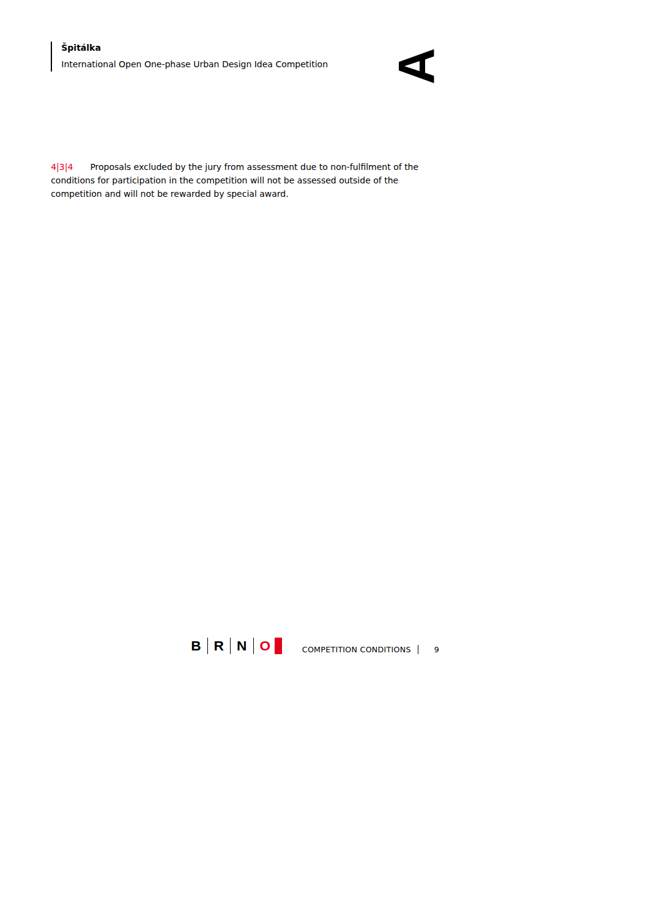Špitálka
International Open One-phase Urban Design Idea Competition
A
4|3|4 Proposals excluded by the jury from assessment due to non-fulfilment of the conditions for participation in the competition will not be assessed outside of the competition and will not be rewarded by special award.
BRNO
COMPETITION CONDITIONS 9